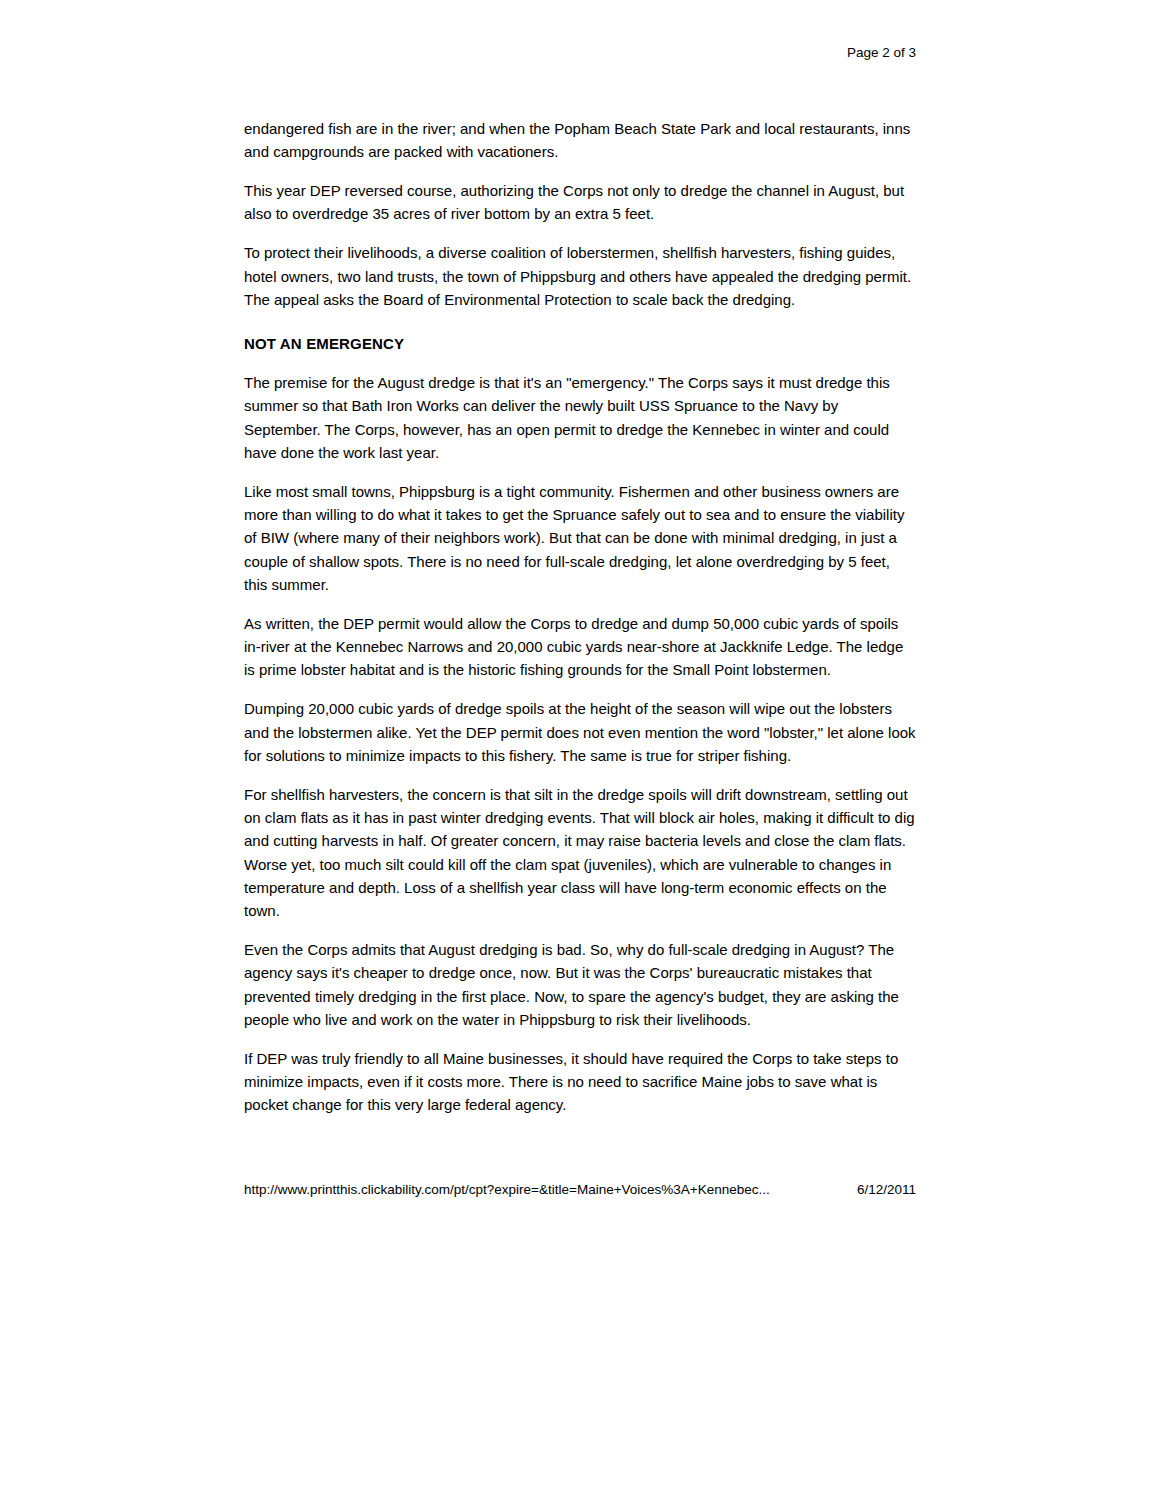Page 2 of 3
endangered fish are in the river; and when the Popham Beach State Park and local restaurants, inns and campgrounds are packed with vacationers.
This year DEP reversed course, authorizing the Corps not only to dredge the channel in August, but also to overdredge 35 acres of river bottom by an extra 5 feet.
To protect their livelihoods, a diverse coalition of loberstermen, shellfish harvesters, fishing guides, hotel owners, two land trusts, the town of Phippsburg and others have appealed the dredging permit. The appeal asks the Board of Environmental Protection to scale back the dredging.
NOT AN EMERGENCY
The premise for the August dredge is that it's an "emergency." The Corps says it must dredge this summer so that Bath Iron Works can deliver the newly built USS Spruance to the Navy by September. The Corps, however, has an open permit to dredge the Kennebec in winter and could have done the work last year.
Like most small towns, Phippsburg is a tight community. Fishermen and other business owners are more than willing to do what it takes to get the Spruance safely out to sea and to ensure the viability of BIW (where many of their neighbors work). But that can be done with minimal dredging, in just a couple of shallow spots. There is no need for full-scale dredging, let alone overdredging by 5 feet, this summer.
As written, the DEP permit would allow the Corps to dredge and dump 50,000 cubic yards of spoils in-river at the Kennebec Narrows and 20,000 cubic yards near-shore at Jackknife Ledge. The ledge is prime lobster habitat and is the historic fishing grounds for the Small Point lobstermen.
Dumping 20,000 cubic yards of dredge spoils at the height of the season will wipe out the lobsters and the lobstermen alike. Yet the DEP permit does not even mention the word "lobster," let alone look for solutions to minimize impacts to this fishery. The same is true for striper fishing.
For shellfish harvesters, the concern is that silt in the dredge spoils will drift downstream, settling out on clam flats as it has in past winter dredging events. That will block air holes, making it difficult to dig and cutting harvests in half. Of greater concern, it may raise bacteria levels and close the clam flats. Worse yet, too much silt could kill off the clam spat (juveniles), which are vulnerable to changes in temperature and depth. Loss of a shellfish year class will have long-term economic effects on the town.
Even the Corps admits that August dredging is bad. So, why do full-scale dredging in August? The agency says it's cheaper to dredge once, now. But it was the Corps' bureaucratic mistakes that prevented timely dredging in the first place. Now, to spare the agency's budget, they are asking the people who live and work on the water in Phippsburg to risk their livelihoods.
If DEP was truly friendly to all Maine businesses, it should have required the Corps to take steps to minimize impacts, even if it costs more. There is no need to sacrifice Maine jobs to save what is pocket change for this very large federal agency.
http://www.printthis.clickability.com/pt/cpt?expire=&title=Maine+Voices%3A+Kennebec... 6/12/2011